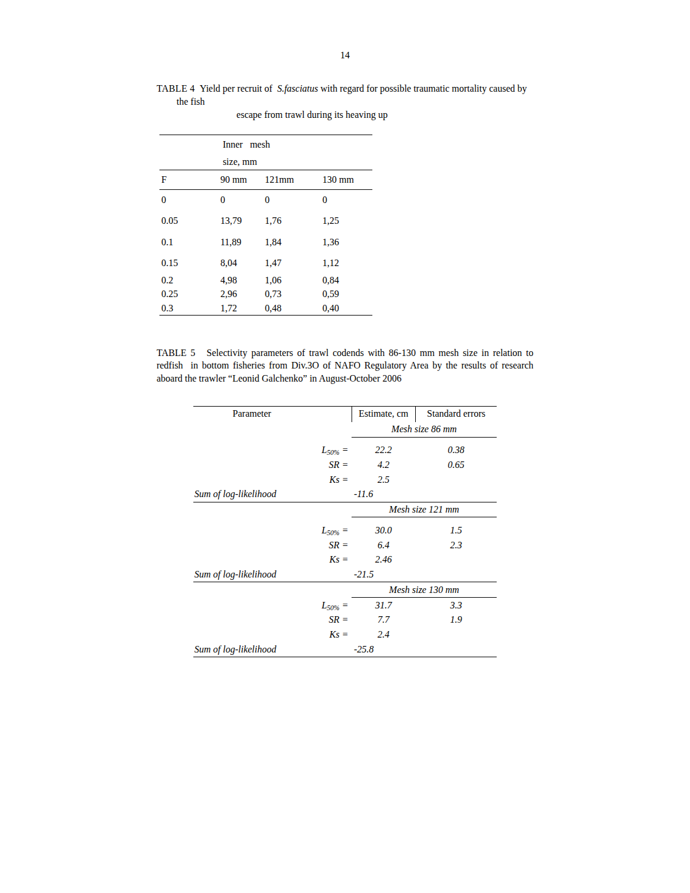14
TABLE 4 Yield per recruit of S.fasciatus with regard for possible traumatic mortality caused by the fish escape from trawl during its heaving up
| | Inner mesh |
| | size, mm |
| F | 90 mm | 121mm | 130 mm |
| 0 | 0 | 0 | 0 |
| 0.05 | 13,79 | 1,76 | 1,25 |
| 0.1 | 11,89 | 1,84 | 1,36 |
| 0.15 | 8,04 | 1,47 | 1,12 |
| 0.2 | 4,98 | 1,06 | 0,84 |
| 0.25 | 2,96 | 0,73 | 0,59 |
| 0.3 | 1,72 | 0,48 | 0,40 |
TABLE 5 Selectivity parameters of trawl codends with 86-130 mm mesh size in relation to redfish in bottom fisheries from Div.3O of NAFO Regulatory Area by the results of research aboard the trawler “Leonid Galchenko” in August-October 2006
| Parameter | | Estimate, cm | Standard errors |
| | | Mesh size 86 mm |
| | L 50% = | 22.2 | 0.38 |
| | SR = | 4.2 | 0.65 |
| | Ks = | 2.5 | |
| Sum of log-likelihood | | -11.6 | |
| | | Mesh size 121 mm |
| | L 50% = | 30.0 | 1.5 |
| | SR = | 6.4 | 2.3 |
| | Ks = | 2.46 | |
| Sum of log-likelihood | | -21.5 | |
| | | Mesh size 130 mm |
| | L 50% = | 31.7 | 3.3 |
| | SR = | 7.7 | 1.9 |
| | Ks = | 2.4 | |
| Sum of log-likelihood | | -25.8 | |